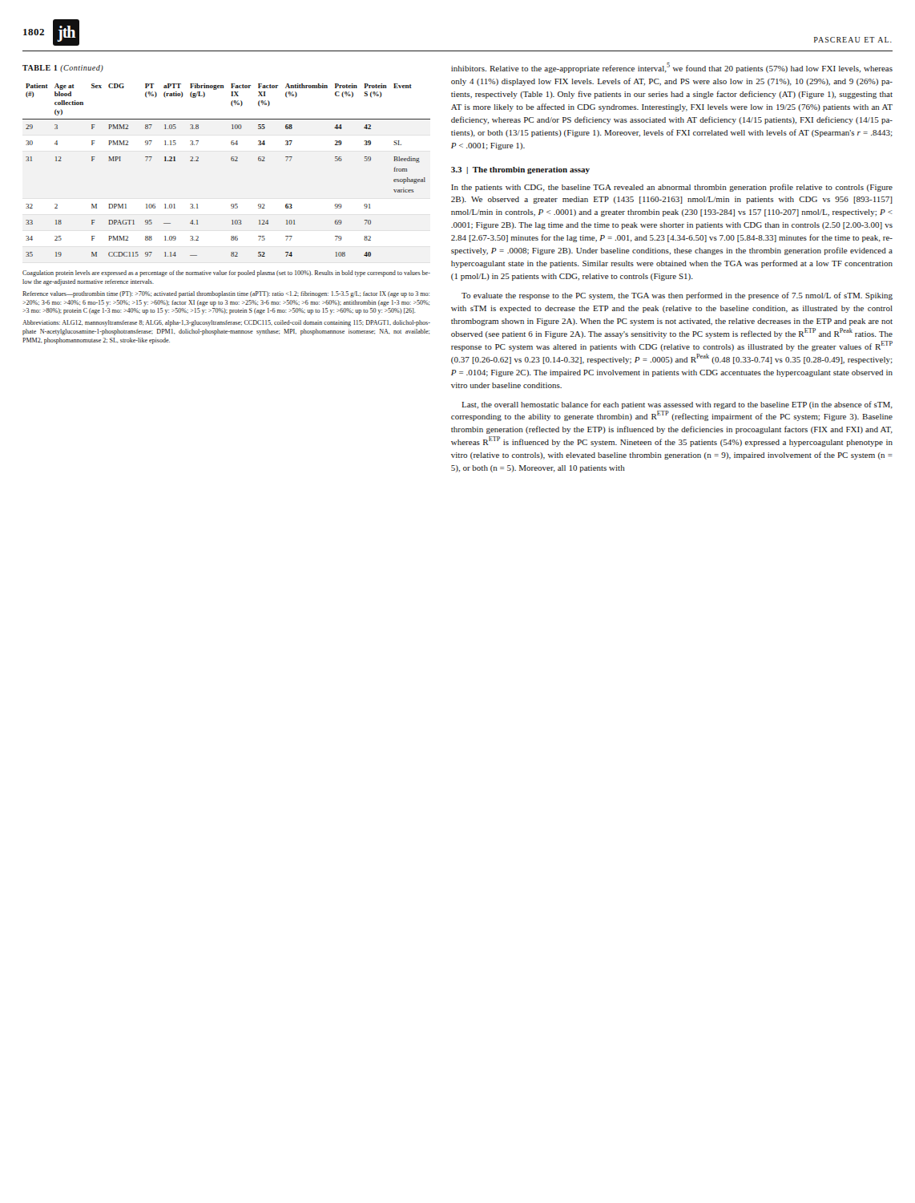1802 jth
PASCREAU et al.
TABLE 1 (Continued)
| Patient (#) | Age at blood collection (y) | Sex | CDG | PT (%) | aPTT (ratio) | Fibrinogen (g/L) | Factor IX (%) | Factor XI (%) | Antithrombin (%) | Protein C (%) | Protein S (%) | Event |
| --- | --- | --- | --- | --- | --- | --- | --- | --- | --- | --- | --- | --- |
| 29 | 3 | F | PMM2 | 87 | 1.05 | 3.8 | 100 | 55 | 68 | 44 | 42 | |
| 30 | 4 | F | PMM2 | 97 | 1.15 | 3.7 | 64 | 34 | 37 | 29 | 39 | SL |
| 31 | 12 | F | MPI | 77 | 1.21 | 2.2 | 62 | 62 | 77 | 56 | 59 | Bleeding from esophageal varices |
| 32 | 2 | M | DPM1 | 106 | 1.01 | 3.1 | 95 | 92 | 63 | 99 | 91 | |
| 33 | 18 | F | DPAGT1 | 95 | — | 4.1 | 103 | 124 | 101 | 69 | 70 | |
| 34 | 25 | F | PMM2 | 88 | 1.09 | 3.2 | 86 | 75 | 77 | 79 | 82 | |
| 35 | 19 | M | CCDC115 | 97 | 1.14 | — | 82 | 52 | 74 | 108 | 40 | |
Coagulation protein levels are expressed as a percentage of the normative value for pooled plasma (set to 100%). Results in bold type correspond to values below the age-adjusted normative reference intervals.
Reference values—prothrombin time (PT): >70%; activated partial thromboplastin time (aPTT): ratio <1.2; fibrinogen: 1.5-3.5 g/L; factor IX (age up to 3 mo: >20%; 3-6 mo: >40%; 6 mo-15 y: >50%; >15 y: >60%); factor XI (age up to 3 mo: >25%; 3-6 mo: >50%; >6 mo: >60%); antithrombin (age 1-3 mo: >50%; >3 mo: >80%); protein C (age 1-3 mo: >40%; up to 15 y: >50%; >15 y: >70%); protein S (age 1-6 mo: >50%; up to 15 y: >60%; up to 50 y: >50%) [26].
Abbreviations: ALG12, mannosyltransferase 8; ALG6, alpha-1,3-glucosyltransferase; CCDC115, coiled-coil domain containing 115; DPAGT1, dolichol-phosphate N-acetylglucosamine-1-phosphotransferase; DPM1, dolichol-phosphate-mannose synthase; MPI, phosphomannose isomerase; NA, not available; PMM2, phosphomannomutase 2; SL, stroke-like episode.
inhibitors. Relative to the age-appropriate reference interval,5 we found that 20 patients (57%) had low FXI levels, whereas only 4 (11%) displayed low FIX levels. Levels of AT, PC, and PS were also low in 25 (71%), 10 (29%), and 9 (26%) patients, respectively (Table 1). Only five patients in our series had a single factor deficiency (AT) (Figure 1), suggesting that AT is more likely to be affected in CDG syndromes. Interestingly, FXI levels were low in 19/25 (76%) patients with an AT deficiency, whereas PC and/or PS deficiency was associated with AT deficiency (14/15 patients), FXI deficiency (14/15 patients), or both (13/15 patients) (Figure 1). Moreover, levels of FXI correlated well with levels of AT (Spearman's r = .8443; P < .0001; Figure 1).
3.3 | The thrombin generation assay
In the patients with CDG, the baseline TGA revealed an abnormal thrombin generation profile relative to controls (Figure 2B). We observed a greater median ETP (1435 [1160-2163] nmol/L/min in patients with CDG vs 956 [893-1157] nmol/L/min in controls, P < .0001) and a greater thrombin peak (230 [193-284] vs 157 [110-207] nmol/L, respectively; P < .0001; Figure 2B). The lag time and the time to peak were shorter in patients with CDG than in controls (2.50 [2.00-3.00] vs 2.84 [2.67-3.50] minutes for the lag time, P = .001, and 5.23 [4.34-6.50] vs 7.00 [5.84-8.33] minutes for the time to peak, respectively, P = .0008; Figure 2B). Under baseline conditions, these changes in the thrombin generation profile evidenced a hypercoagulant state in the patients. Similar results were obtained when the TGA was performed at a low TF concentration (1 pmol/L) in 25 patients with CDG, relative to controls (Figure S1).
To evaluate the response to the PC system, the TGA was then performed in the presence of 7.5 nmol/L of sTM. Spiking with sTM is expected to decrease the ETP and the peak (relative to the baseline condition, as illustrated by the control thrombogram shown in Figure 2A). When the PC system is not activated, the relative decreases in the ETP and peak are not observed (see patient 6 in Figure 2A). The assay's sensitivity to the PC system is reflected by the RETP and RPeak ratios. The response to PC system was altered in patients with CDG (relative to controls) as illustrated by the greater values of RETP (0.37 [0.26-0.62] vs 0.23 [0.14-0.32], respectively; P = .0005) and RPeak (0.48 [0.33-0.74] vs 0.35 [0.28-0.49], respectively; P = .0104; Figure 2C). The impaired PC involvement in patients with CDG accentuates the hypercoagulant state observed in vitro under baseline conditions.
Last, the overall hemostatic balance for each patient was assessed with regard to the baseline ETP (in the absence of sTM, corresponding to the ability to generate thrombin) and RETP (reflecting impairment of the PC system; Figure 3). Baseline thrombin generation (reflected by the ETP) is influenced by the deficiencies in procoagulant factors (FIX and FXI) and AT, whereas RETP is influenced by the PC system. Nineteen of the 35 patients (54%) expressed a hypercoagulant phenotype in vitro (relative to controls), with elevated baseline thrombin generation (n = 9), impaired involvement of the PC system (n = 5), or both (n = 5). Moreover, all 10 patients with